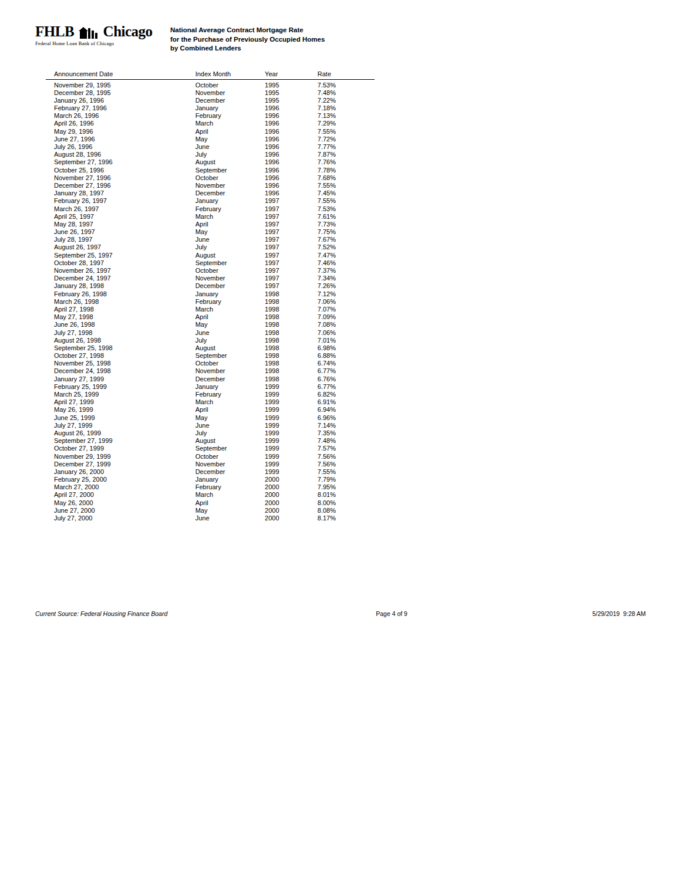FHLB Chicago
Federal Home Loan Bank of Chicago
National Average Contract Mortgage Rate
for the Purchase of Previously Occupied Homes
by Combined Lenders
| Announcement Date | Index Month | Year | Rate |
| --- | --- | --- | --- |
| November 29, 1995 | October | 1995 | 7.53% |
| December 28, 1995 | November | 1995 | 7.48% |
| January 26, 1996 | December | 1995 | 7.22% |
| February 27, 1996 | January | 1996 | 7.18% |
| March 26, 1996 | February | 1996 | 7.13% |
| April 26, 1996 | March | 1996 | 7.29% |
| May 29, 1996 | April | 1996 | 7.55% |
| June 27, 1996 | May | 1996 | 7.72% |
| July 26, 1996 | June | 1996 | 7.77% |
| August 28, 1996 | July | 1996 | 7.87% |
| September 27, 1996 | August | 1996 | 7.76% |
| October 25, 1996 | September | 1996 | 7.78% |
| November 27, 1996 | October | 1996 | 7.68% |
| December 27, 1996 | November | 1996 | 7.55% |
| January 28, 1997 | December | 1996 | 7.45% |
| February 26, 1997 | January | 1997 | 7.55% |
| March 26, 1997 | February | 1997 | 7.53% |
| April 25, 1997 | March | 1997 | 7.61% |
| May 28, 1997 | April | 1997 | 7.73% |
| June 26, 1997 | May | 1997 | 7.75% |
| July 28, 1997 | June | 1997 | 7.67% |
| August 26, 1997 | July | 1997 | 7.52% |
| September 25, 1997 | August | 1997 | 7.47% |
| October 28, 1997 | September | 1997 | 7.46% |
| November 26, 1997 | October | 1997 | 7.37% |
| December 24, 1997 | November | 1997 | 7.34% |
| January 28, 1998 | December | 1997 | 7.26% |
| February 26, 1998 | January | 1998 | 7.12% |
| March 26, 1998 | February | 1998 | 7.06% |
| April 27, 1998 | March | 1998 | 7.07% |
| May 27, 1998 | April | 1998 | 7.09% |
| June 26, 1998 | May | 1998 | 7.08% |
| July 27, 1998 | June | 1998 | 7.06% |
| August 26, 1998 | July | 1998 | 7.01% |
| September 25, 1998 | August | 1998 | 6.98% |
| October 27, 1998 | September | 1998 | 6.88% |
| November 25, 1998 | October | 1998 | 6.74% |
| December 24, 1998 | November | 1998 | 6.77% |
| January 27, 1999 | December | 1998 | 6.76% |
| February 25, 1999 | January | 1999 | 6.77% |
| March 25, 1999 | February | 1999 | 6.82% |
| April 27, 1999 | March | 1999 | 6.91% |
| May 26, 1999 | April | 1999 | 6.94% |
| June 25, 1999 | May | 1999 | 6.96% |
| July 27, 1999 | June | 1999 | 7.14% |
| August 26, 1999 | July | 1999 | 7.35% |
| September 27, 1999 | August | 1999 | 7.48% |
| October 27, 1999 | September | 1999 | 7.57% |
| November 29, 1999 | October | 1999 | 7.56% |
| December 27, 1999 | November | 1999 | 7.56% |
| January 26, 2000 | December | 1999 | 7.55% |
| February 25, 2000 | January | 2000 | 7.79% |
| March 27, 2000 | February | 2000 | 7.95% |
| April 27, 2000 | March | 2000 | 8.01% |
| May 26, 2000 | April | 2000 | 8.00% |
| June 27, 2000 | May | 2000 | 8.08% |
| July 27, 2000 | June | 2000 | 8.17% |
Current Source: Federal Housing Finance Board
Page 4 of 9
5/29/2019 9:28 AM